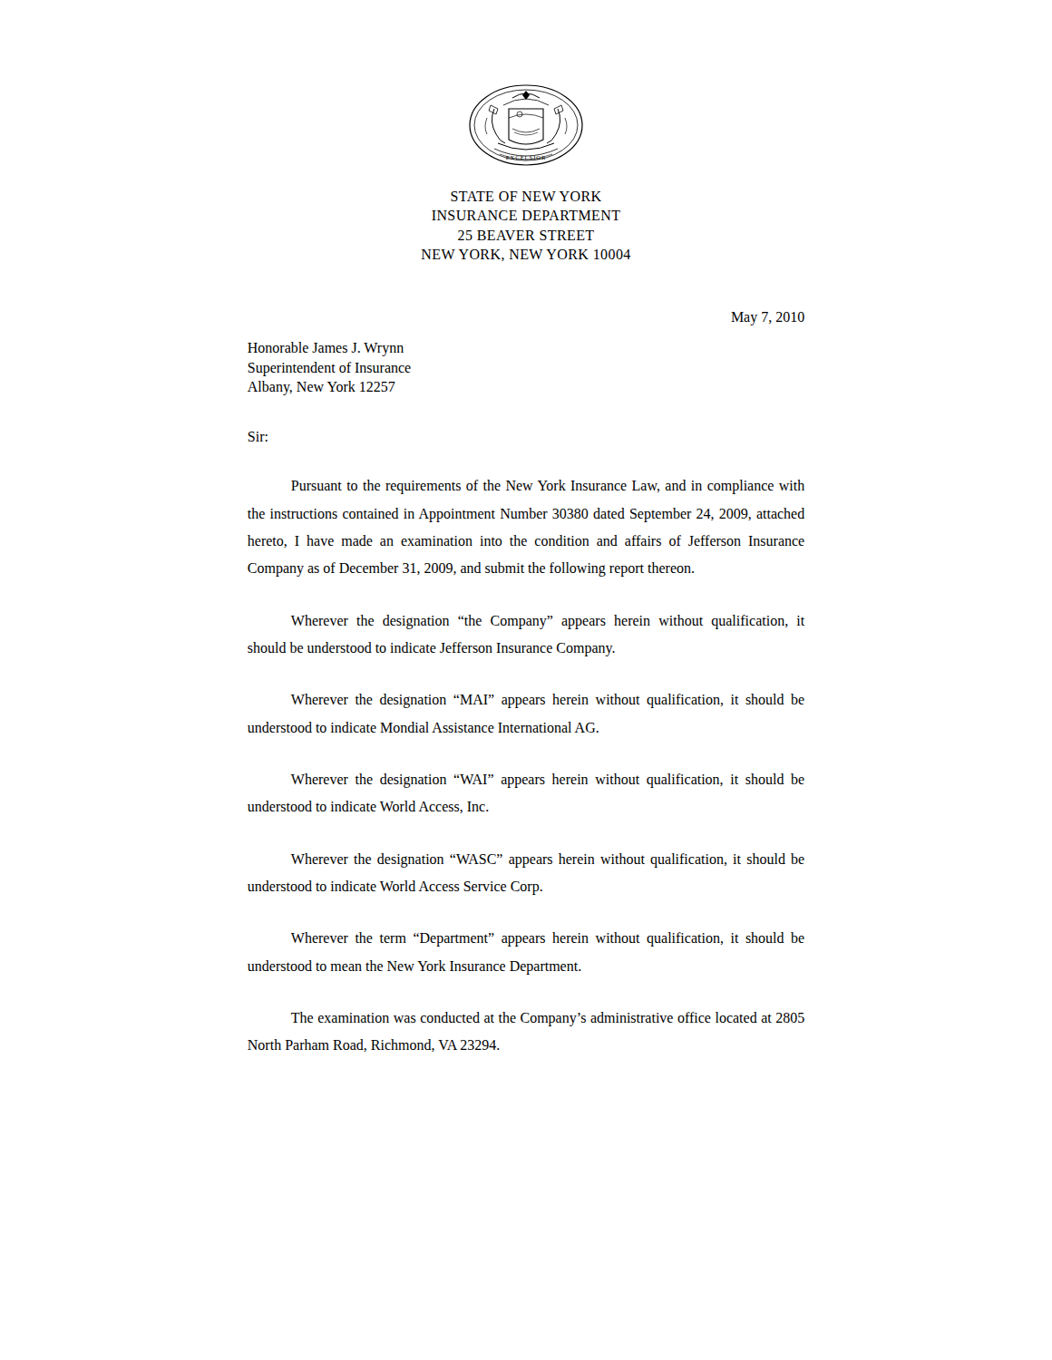EXCELSIOR
STATE OF NEW YORK
INSURANCE DEPARTMENT
25 BEAVER STREET
NEW YORK, NEW YORK 10004
May 7, 2010
Honorable James J. Wrynn
Superintendent of Insurance
Albany, New York 12257
Sir:
Pursuant to the requirements of the New York Insurance Law, and in compliance with the instructions contained in Appointment Number 30380 dated September 24, 2009, attached hereto, I have made an examination into the condition and affairs of Jefferson Insurance Company as of December 31, 2009, and submit the following report thereon.
Wherever the designation “the Company” appears herein without qualification, it should be understood to indicate Jefferson Insurance Company.
Wherever the designation “MAI” appears herein without qualification, it should be understood to indicate Mondial Assistance International AG.
Wherever the designation “WAI” appears herein without qualification, it should be understood to indicate World Access, Inc.
Wherever the designation “WASC” appears herein without qualification, it should be understood to indicate World Access Service Corp.
Wherever the term “Department” appears herein without qualification, it should be understood to mean the New York Insurance Department.
The examination was conducted at the Company’s administrative office located at 2805 North Parham Road, Richmond, VA 23294.